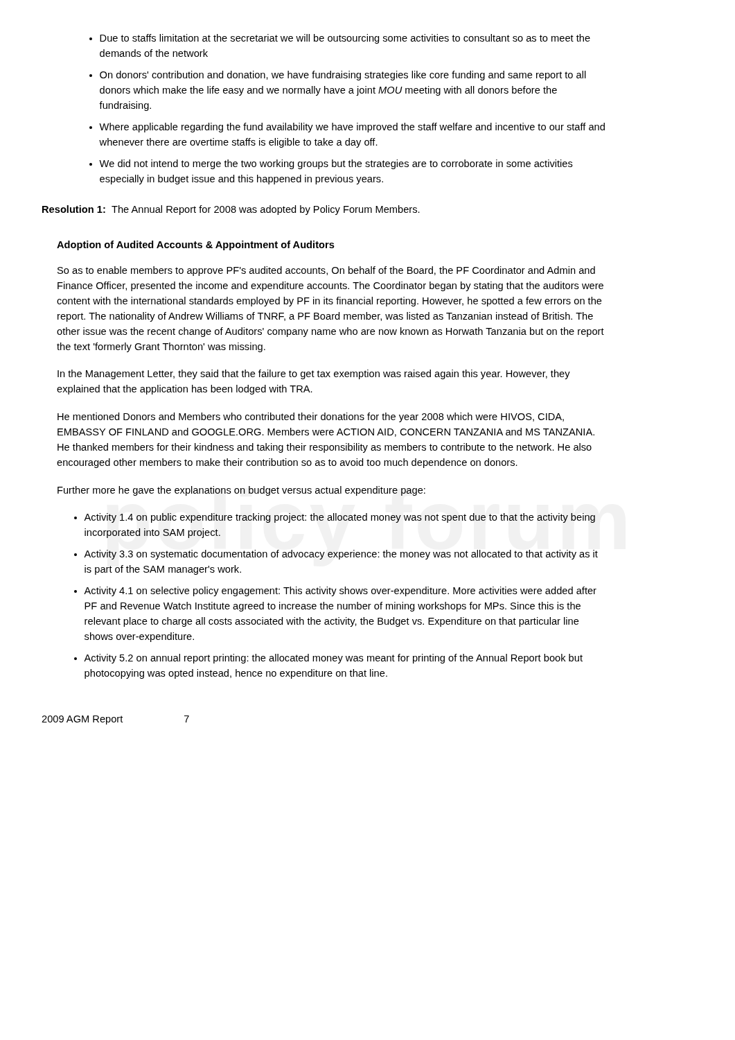policy forum
Due to staffs limitation at the secretariat we will be outsourcing some activities to consultant so as to meet the demands of the network
On donors' contribution and donation, we have fundraising strategies like core funding and same report to all donors which make the life easy and we normally have a joint MOU meeting with all donors before the fundraising.
Where applicable regarding the fund availability we have improved the staff welfare and incentive to our staff and whenever there are overtime staffs is eligible to take a day off.
We did not intend to merge the two working groups but the strategies are to corroborate in some activities especially in budget issue and this happened in previous years.
Resolution 1: The Annual Report for 2008 was adopted by Policy Forum Members.
Adoption of Audited Accounts & Appointment of Auditors
So as to enable members to approve PF's audited accounts, On behalf of the Board, the PF Coordinator and Admin and Finance Officer, presented the income and expenditure accounts. The Coordinator began by stating that the auditors were content with the international standards employed by PF in its financial reporting. However, he spotted a few errors on the report. The nationality of Andrew Williams of TNRF, a PF Board member, was listed as Tanzanian instead of British. The other issue was the recent change of Auditors' company name who are now known as Horwath Tanzania but on the report the text 'formerly Grant Thornton' was missing.
In the Management Letter, they said that the failure to get tax exemption was raised again this year. However, they explained that the application has been lodged with TRA.
He mentioned Donors and Members who contributed their donations for the year 2008 which were HIVOS, CIDA, EMBASSY OF FINLAND and GOOGLE.ORG. Members were ACTION AID, CONCERN TANZANIA and MS TANZANIA. He thanked members for their kindness and taking their responsibility as members to contribute to the network. He also encouraged other members to make their contribution so as to avoid too much dependence on donors.
Further more he gave the explanations on budget versus actual expenditure page:
Activity 1.4 on public expenditure tracking project: the allocated money was not spent due to that the activity being incorporated into SAM project.
Activity 3.3 on systematic documentation of advocacy experience: the money was not allocated to that activity as it is part of the SAM manager's work.
Activity 4.1 on selective policy engagement: This activity shows over-expenditure. More activities were added after PF and Revenue Watch Institute agreed to increase the number of mining workshops for MPs. Since this is the relevant place to charge all costs associated with the activity, the Budget vs. Expenditure on that particular line shows over-expenditure.
Activity 5.2 on annual report printing: the allocated money was meant for printing of the Annual Report book but photocopying was opted instead, hence no expenditure on that line.
2009 AGM Report 7